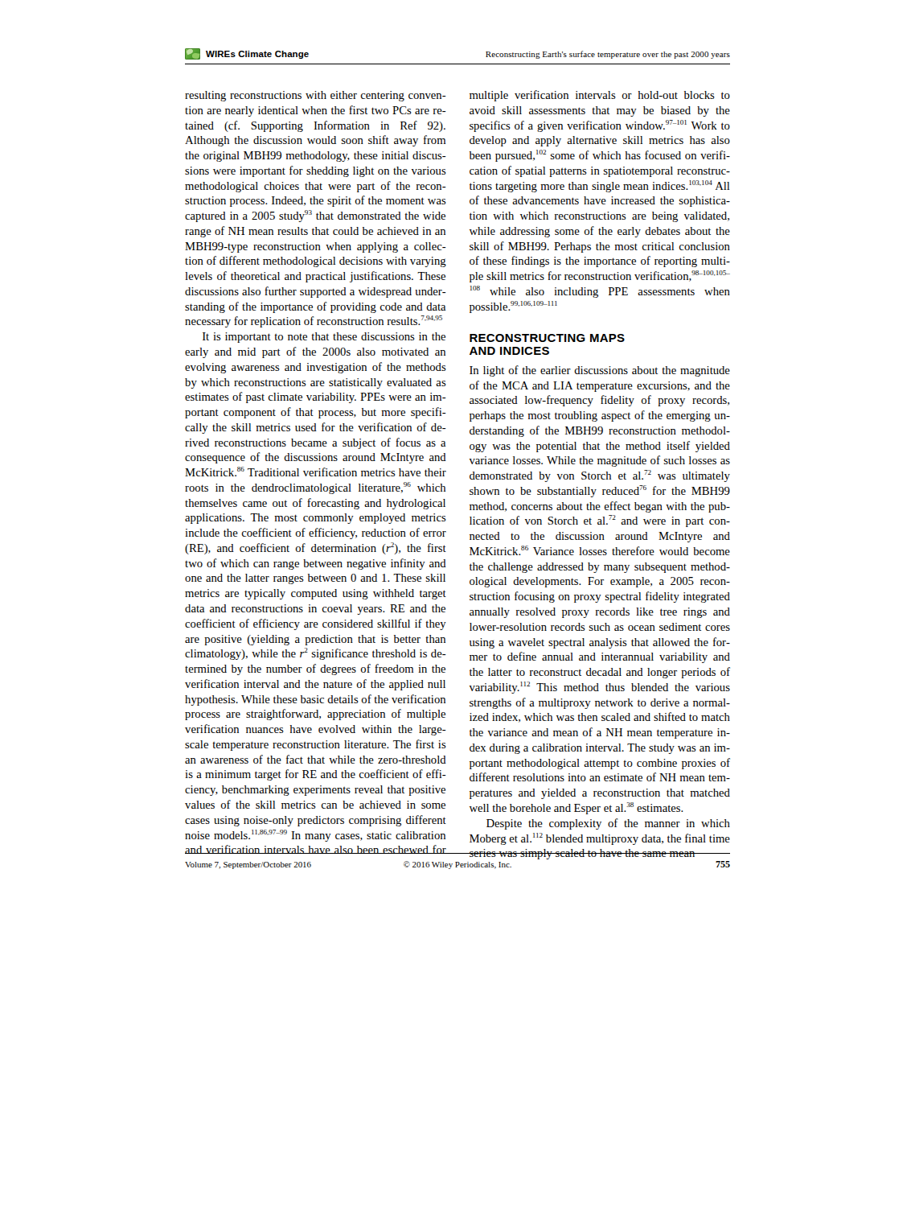WIREs Climate Change
Reconstructing Earth's surface temperature over the past 2000 years
resulting reconstructions with either centering convention are nearly identical when the first two PCs are retained (cf. Supporting Information in Ref 92). Although the discussion would soon shift away from the original MBH99 methodology, these initial discussions were important for shedding light on the various methodological choices that were part of the reconstruction process. Indeed, the spirit of the moment was captured in a 2005 study93 that demonstrated the wide range of NH mean results that could be achieved in an MBH99-type reconstruction when applying a collection of different methodological decisions with varying levels of theoretical and practical justifications. These discussions also further supported a widespread understanding of the importance of providing code and data necessary for replication of reconstruction results.7,94,95
It is important to note that these discussions in the early and mid part of the 2000s also motivated an evolving awareness and investigation of the methods by which reconstructions are statistically evaluated as estimates of past climate variability. PPEs were an important component of that process, but more specifically the skill metrics used for the verification of derived reconstructions became a subject of focus as a consequence of the discussions around McIntyre and McKitrick.86 Traditional verification metrics have their roots in the dendroclimatological literature,96 which themselves came out of forecasting and hydrological applications. The most commonly employed metrics include the coefficient of efficiency, reduction of error (RE), and coefficient of determination (r2), the first two of which can range between negative infinity and one and the latter ranges between 0 and 1. These skill metrics are typically computed using withheld target data and reconstructions in coeval years. RE and the coefficient of efficiency are considered skillful if they are positive (yielding a prediction that is better than climatology), while the r2 significance threshold is determined by the number of degrees of freedom in the verification interval and the nature of the applied null hypothesis. While these basic details of the verification process are straightforward, appreciation of multiple verification nuances have evolved within the large-scale temperature reconstruction literature. The first is an awareness of the fact that while the zero-threshold is a minimum target for RE and the coefficient of efficiency, benchmarking experiments reveal that positive values of the skill metrics can be achieved in some cases using noise-only predictors comprising different noise models.11,86,97–99 In many cases, static calibration and verification intervals have also been eschewed for multiple verification intervals or hold-out blocks to avoid skill assessments that may be biased by the specifics of a given verification window.97–101 Work to develop and apply alternative skill metrics has also been pursued,102 some of which has focused on verification of spatial patterns in spatiotemporal reconstructions targeting more than single mean indices.103,104 All of these advancements have increased the sophistication with which reconstructions are being validated, while addressing some of the early debates about the skill of MBH99. Perhaps the most critical conclusion of these findings is the importance of reporting multiple skill metrics for reconstruction verification,98–100,105–108 while also including PPE assessments when possible.99,106,109–111
RECONSTRUCTING MAPS
AND INDICES
In light of the earlier discussions about the magnitude of the MCA and LIA temperature excursions, and the associated low-frequency fidelity of proxy records, perhaps the most troubling aspect of the emerging understanding of the MBH99 reconstruction methodology was the potential that the method itself yielded variance losses. While the magnitude of such losses as demonstrated by von Storch et al.72 was ultimately shown to be substantially reduced76 for the MBH99 method, concerns about the effect began with the publication of von Storch et al.72 and were in part connected to the discussion around McIntyre and McKitrick.86 Variance losses therefore would become the challenge addressed by many subsequent methodological developments. For example, a 2005 reconstruction focusing on proxy spectral fidelity integrated annually resolved proxy records like tree rings and lower-resolution records such as ocean sediment cores using a wavelet spectral analysis that allowed the former to define annual and interannual variability and the latter to reconstruct decadal and longer periods of variability.112 This method thus blended the various strengths of a multiproxy network to derive a normalized index, which was then scaled and shifted to match the variance and mean of a NH mean temperature index during a calibration interval. The study was an important methodological attempt to combine proxies of different resolutions into an estimate of NH mean temperatures and yielded a reconstruction that matched well the borehole and Esper et al.38 estimates.
Despite the complexity of the manner in which Moberg et al.112 blended multiproxy data, the final time series was simply scaled to have the same mean
Volume 7, September/October 2016
© 2016 Wiley Periodicals, Inc.
755